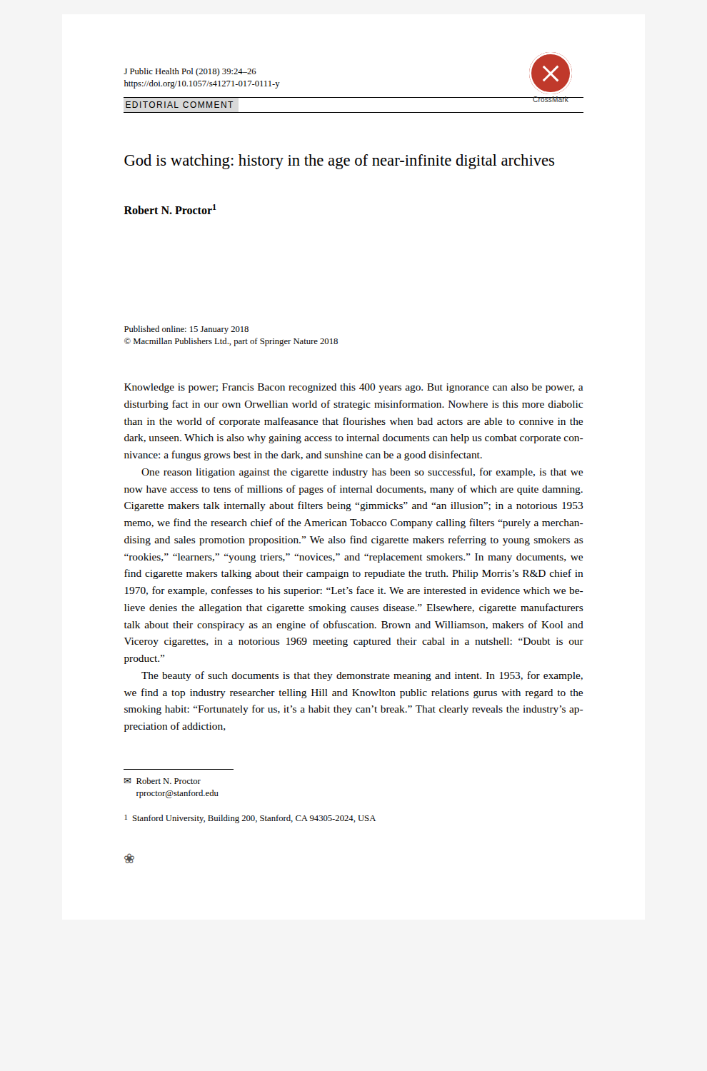CrossMark
J Public Health Pol (2018) 39:24–26
https://doi.org/10.1057/s41271-017-0111-y
EDITORIAL COMMENT
God is watching: history in the age of near-infinite digital archives
Robert N. Proctor1
Published online: 15 January 2018
© Macmillan Publishers Ltd., part of Springer Nature 2018
Knowledge is power; Francis Bacon recognized this 400 years ago. But ignorance can also be power, a disturbing fact in our own Orwellian world of strategic misinformation. Nowhere is this more diabolic than in the world of corporate malfeasance that flourishes when bad actors are able to connive in the dark, unseen. Which is also why gaining access to internal documents can help us combat corporate connivance: a fungus grows best in the dark, and sunshine can be a good disinfectant.
One reason litigation against the cigarette industry has been so successful, for example, is that we now have access to tens of millions of pages of internal documents, many of which are quite damning. Cigarette makers talk internally about filters being “gimmicks” and “an illusion”; in a notorious 1953 memo, we find the research chief of the American Tobacco Company calling filters “purely a merchandising and sales promotion proposition.” We also find cigarette makers referring to young smokers as “rookies,” “learners,” “young triers,” “novices,” and “replacement smokers.” In many documents, we find cigarette makers talking about their campaign to repudiate the truth. Philip Morris’s R&D chief in 1970, for example, confesses to his superior: “Let’s face it. We are interested in evidence which we believe denies the allegation that cigarette smoking causes disease.” Elsewhere, cigarette manufacturers talk about their conspiracy as an engine of obfuscation. Brown and Williamson, makers of Kool and Viceroy cigarettes, in a notorious 1969 meeting captured their cabal in a nutshell: “Doubt is our product.”
The beauty of such documents is that they demonstrate meaning and intent. In 1953, for example, we find a top industry researcher telling Hill and Knowlton public relations gurus with regard to the smoking habit: “Fortunately for us, it’s a habit they can’t break.” That clearly reveals the industry’s appreciation of addiction,
✉ Robert N. Proctor
rproctor@stanford.edu
1 Stanford University, Building 200, Stanford, CA 94305-2024, USA
❀